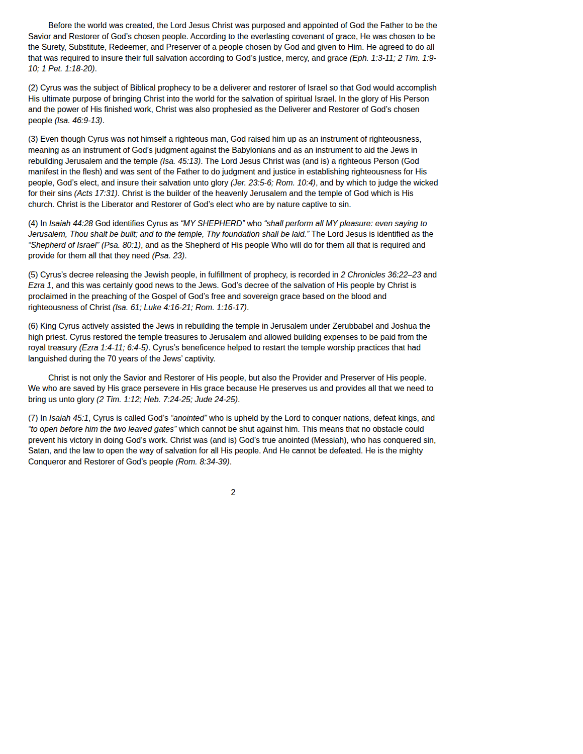Before the world was created, the Lord Jesus Christ was purposed and appointed of God the Father to be the Savior and Restorer of God’s chosen people. According to the everlasting covenant of grace, He was chosen to be the Surety, Substitute, Redeemer, and Preserver of a people chosen by God and given to Him. He agreed to do all that was required to insure their full salvation according to God’s justice, mercy, and grace (Eph. 1:3-11; 2 Tim. 1:9-10; 1 Pet. 1:18-20).
(2) Cyrus was the subject of Biblical prophecy to be a deliverer and restorer of Israel so that God would accomplish His ultimate purpose of bringing Christ into the world for the salvation of spiritual Israel. In the glory of His Person and the power of His finished work, Christ was also prophesied as the Deliverer and Restorer of God’s chosen people (Isa. 46:9-13).
(3) Even though Cyrus was not himself a righteous man, God raised him up as an instrument of righteousness, meaning as an instrument of God’s judgment against the Babylonians and as an instrument to aid the Jews in rebuilding Jerusalem and the temple (Isa. 45:13). The Lord Jesus Christ was (and is) a righteous Person (God manifest in the flesh) and was sent of the Father to do judgment and justice in establishing righteousness for His people, God’s elect, and insure their salvation unto glory (Jer. 23:5-6; Rom. 10:4), and by which to judge the wicked for their sins (Acts 17:31). Christ is the builder of the heavenly Jerusalem and the temple of God which is His church. Christ is the Liberator and Restorer of God’s elect who are by nature captive to sin.
(4) In Isaiah 44:28 God identifies Cyrus as “MY SHEPHERD” who “shall perform all MY pleasure: even saying to Jerusalem, Thou shalt be built; and to the temple, Thy foundation shall be laid.” The Lord Jesus is identified as the “Shepherd of Israel” (Psa. 80:1), and as the Shepherd of His people Who will do for them all that is required and provide for them all that they need (Psa. 23).
(5) Cyrus’s decree releasing the Jewish people, in fulfillment of prophecy, is recorded in 2 Chronicles 36:22–23 and Ezra 1, and this was certainly good news to the Jews. God’s decree of the salvation of His people by Christ is proclaimed in the preaching of the Gospel of God’s free and sovereign grace based on the blood and righteousness of Christ (Isa. 61; Luke 4:16-21; Rom. 1:16-17).
(6) King Cyrus actively assisted the Jews in rebuilding the temple in Jerusalem under Zerubbabel and Joshua the high priest. Cyrus restored the temple treasures to Jerusalem and allowed building expenses to be paid from the royal treasury (Ezra 1:4-11; 6:4-5). Cyrus’s beneficence helped to restart the temple worship practices that had languished during the 70 years of the Jews’ captivity.
Christ is not only the Savior and Restorer of His people, but also the Provider and Preserver of His people. We who are saved by His grace persevere in His grace because He preserves us and provides all that we need to bring us unto glory (2 Tim. 1:12; Heb. 7:24-25; Jude 24-25).
(7) In Isaiah 45:1, Cyrus is called God’s “anointed” who is upheld by the Lord to conquer nations, defeat kings, and “to open before him the two leaved gates” which cannot be shut against him. This means that no obstacle could prevent his victory in doing God’s work. Christ was (and is) God’s true anointed (Messiah), who has conquered sin, Satan, and the law to open the way of salvation for all His people. And He cannot be defeated. He is the mighty Conqueror and Restorer of God’s people (Rom. 8:34-39).
2